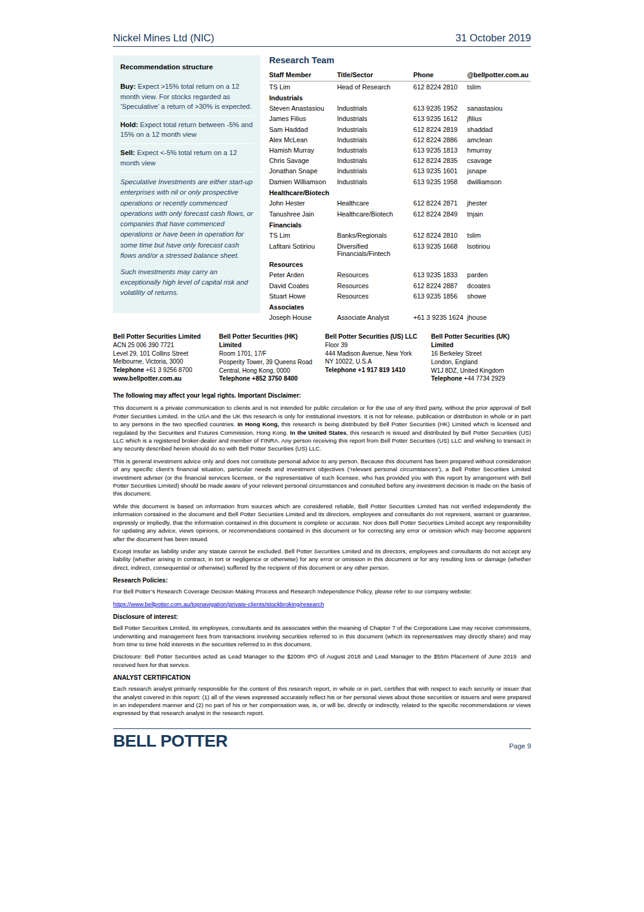Nickel Mines Ltd (NIC)
31 October 2019
Recommendation structure
Buy: Expect >15% total return on a 12 month view. For stocks regarded as ‘Speculative’ a return of >30% is expected.
Hold: Expect total return between -5% and 15% on a 12 month view
Sell: Expect <-5% total return on a 12 month view
Speculative Investments are either start-up enterprises with nil or only prospective operations or recently commenced operations with only forecast cash flows, or companies that have commenced operations or have been in operation for some time but have only forecast cash flows and/or a stressed balance sheet.
Such investments may carry an exceptionally high level of capital risk and volatility of returns.
Research Team
| Staff Member | Title/Sector | Phone | @bellpotter.com.au |
| --- | --- | --- | --- |
| TS Lim | Head of Research | 612 8224 2810 | tslim |
| Industrials |
| Steven Anastasiou | Industrials | 613 9235 1952 | sanastasiou |
| James Filius | Industrials | 613 9235 1612 | jfilius |
| Sam Haddad | Industrials | 612 8224 2819 | shaddad |
| Alex McLean | Industrials | 612 8224 2886 | amclean |
| Hamish Murray | Industrials | 613 9235 1813 | hmurray |
| Chris Savage | Industrials | 612 8224 2835 | csavage |
| Jonathan Snape | Industrials | 613 9235 1601 | jsnape |
| Damien Williamson | Industrials | 613 9235 1958 | dwilliamson |
| Healthcare/Biotech |
| John Hester | Healthcare | 612 8224 2871 | jhester |
| Tanushree Jain | Healthcare/Biotech | 612 8224 2849 | tnjain |
| Financials |
| TS Lim | Banks/Regionals | 612 8224 2810 | tslim |
| Lafitani Sotiriou | Diversified Financials/Fintech | 613 9235 1668 | lsotiriou |
| Resources |
| Peter Arden | Resources | 613 9235 1833 | parden |
| David Coates | Resources | 612 8224 2887 | dcoates |
| Stuart Howe | Resources | 613 9235 1856 | showe |
| Associates |
| Joseph House | Associate Analyst | +61 3 9235 1624 | jhouse |
Bell Potter Securities Limited
ACN 25 006 390 7721
Level 29, 101 Collins Street
Melbourne, Victoria, 3000
Telephone +61 3 9256 8700
www.bellpotter.com.au
Bell Potter Securities (HK) Limited
Room 1701, 17/F
Posperity Tower, 39 Queens Road
Central, Hong Kong, 0000
Telephone +852 3750 8400
Bell Potter Securities (US) LLC
Floor 39
444 Madison Avenue, New York
NY 10022, U.S.A
Telephone +1 917 819 1410
Bell Potter Securities (UK) Limited
16 Berkeley Street
London, England
W1J 8DZ, United Kingdom
Telephone +44 7734 2929
The following may affect your legal rights. Important Disclaimer:
This document is a private communication to clients and is not intended for public circulation or for the use of any third party, without the prior approval of Bell Potter Securities Limited. In the USA and the UK this research is only for institutional investors. It is not for release, publication or distribution in whole or in part to any persons in the two specified countries. In Hong Kong, this research is being distributed by Bell Potter Securities (HK) Limited which is licensed and regulated by the Securities and Futures Commission, Hong Kong. In the United States, this research is issued and distributed by Bell Potter Securities (US) LLC which is a registered broker-dealer and member of FINRA. Any person receiving this report from Bell Potter Securities (US) LLC and wishing to transact in any security described herein should do so with Bell Potter Securities (US) LLC.
This is general investment advice only and does not constitute personal advice to any person. Because this document has been prepared without consideration of any specific client’s financial situation, particular needs and investment objectives (‘relevant personal circumstances’), a Bell Potter Securities Limited investment adviser (or the financial services licensee, or the representative of such licensee, who has provided you with this report by arrangement with Bell Potter Securities Limited) should be made aware of your relevant personal circumstances and consulted before any investment decision is made on the basis of this document.
While this document is based on information from sources which are considered reliable, Bell Potter Securities Limited has not verified independently the information contained in the document and Bell Potter Securities Limited and its directors, employees and consultants do not represent, warrant or guarantee, expressly or impliedly, that the information contained in this document is complete or accurate. Nor does Bell Potter Securities Limited accept any responsibility for updating any advice, views opinions, or recommendations contained in this document or for correcting any error or omission which may become apparent after the document has been issued.
Except insofar as liability under any statute cannot be excluded. Bell Potter Securities Limited and its directors, employees and consultants do not accept any liability (whether arising in contract, in tort or negligence or otherwise) for any error or omission in this document or for any resulting loss or damage (whether direct, indirect, consequential or otherwise) suffered by the recipient of this document or any other person.
Research Policies:
For Bell Potter’s Research Coverage Decision Making Process and Research Independence Policy, please refer to our company website:
https://www.bellpotter.com.au/topnavigation/private-clients/stockbroking/research
Disclosure of interest:
Bell Potter Securities Limited, its employees, consultants and its associates within the meaning of Chapter 7 of the Corporations Law may receive commissions, underwriting and management fees from transactions involving securities referred to in this document (which its representatives may directly share) and may from time to time hold interests in the securities referred to in this document.
Disclosure: Bell Potter Securities acted as Lead Manager to the $200m IPO of August 2018 and Lead Manager to the $55m Placement of June 2019 and received fees for that service.
ANALYST CERTIFICATION
Each research analyst primarily responsible for the content of this research report, in whole or in part, certifies that with respect to each security or issuer that the analyst covered in this report: (1) all of the views expressed accurately reflect his or her personal views about those securities or issuers and were prepared in an independent manner and (2) no part of his or her compensation was, is, or will be, directly or indirectly, related to the specific recommendations or views expressed by that research analyst in the research report.
BELL POTTER
Page 9